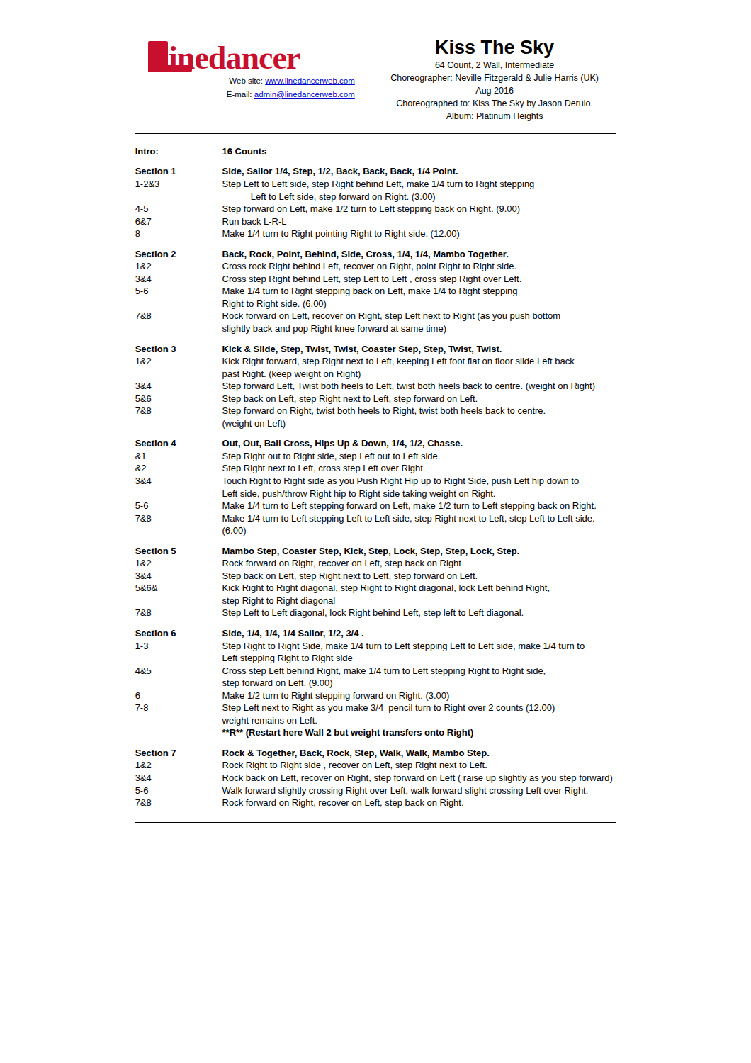inedancer
Web site: www.linedancerweb.com
E-mail: admin@linedancerweb.com
Kiss The Sky
64 Count, 2 Wall, Intermediate
Choreographer: Neville Fitzgerald & Julie Harris (UK)
Aug 2016
Choreographed to: Kiss The Sky by Jason Derulo.
Album: Platinum Heights
| Intro: | 16 Counts |
| Section 1 | Side, Sailor 1/4, Step, 1/2, Back, Back, Back, 1/4 Point. |
| 1-2&3 | Step Left to Left side, step Right behind Left, make 1/4 turn to Right stepping |
| | Left to Left side, step forward on Right. (3.00) |
| 4-5 | Step forward on Left, make 1/2 turn to Left stepping back on Right. (9.00) |
| 6&7 | Run back L-R-L |
| 8 | Make 1/4 turn to Right pointing Right to Right side. (12.00) |
| Section 2 | Back, Rock, Point, Behind, Side, Cross, 1/4, 1/4, Mambo Together. |
| 1&2 | Cross rock Right behind Left, recover on Right, point Right to Right side. |
| 3&4 | Cross step Right behind Left, step Left to Left , cross step Right over Left. |
| 5-6 | Make 1/4 turn to Right stepping back on Left, make 1/4 to Right stepping |
| | Right to Right side. (6.00) |
| 7&8 | Rock forward on Left, recover on Right, step Left next to Right (as you push bottom |
| | slightly back and pop Right knee forward at same time) |
| Section 3 | Kick & Slide, Step, Twist, Twist, Coaster Step, Step, Twist, Twist. |
| 1&2 | Kick Right forward, step Right next to Left, keeping Left foot flat on floor slide Left back |
| | past Right. (keep weight on Right) |
| 3&4 | Step forward Left, Twist both heels to Left, twist both heels back to centre. (weight on Right) |
| 5&6 | Step back on Left, step Right next to Left, step forward on Left. |
| 7&8 | Step forward on Right, twist both heels to Right, twist both heels back to centre. |
| | (weight on Left) |
| Section 4 | Out, Out, Ball Cross, Hips Up & Down, 1/4, 1/2, Chasse. |
| &1 | Step Right out to Right side, step Left out to Left side. |
| &2 | Step Right next to Left, cross step Left over Right. |
| 3&4 | Touch Right to Right side as you Push Right Hip up to Right Side, push Left hip down to |
| | Left side, push/throw Right hip to Right side taking weight on Right. |
| 5-6 | Make 1/4 turn to Left stepping forward on Left, make 1/2 turn to Left stepping back on Right. |
| 7&8 | Make 1/4 turn to Left stepping Left to Left side, step Right next to Left, step Left to Left side. (6.00) |
| Section 5 | Mambo Step, Coaster Step, Kick, Step, Lock, Step, Step, Lock, Step. |
| 1&2 | Rock forward on Right, recover on Left, step back on Right |
| 3&4 | Step back on Left, step Right next to Left, step forward on Left. |
| 5&6& | Kick Right to Right diagonal, step Right to Right diagonal, lock Left behind Right, |
| | step Right to Right diagonal |
| 7&8 | Step Left to Left diagonal, lock Right behind Left, step left to Left diagonal. |
| Section 6 | Side, 1/4, 1/4, 1/4 Sailor, 1/2, 3/4 . |
| 1-3 | Step Right to Right Side, make 1/4 turn to Left stepping Left to Left side, make 1/4 turn to |
| | Left stepping Right to Right side |
| 4&5 | Cross step Left behind Right, make 1/4 turn to Left stepping Right to Right side, |
| | step forward on Left. (9.00) |
| 6 | Make 1/2 turn to Right stepping forward on Right. (3.00) |
| 7-8 | Step Left next to Right as you make 3/4 pencil turn to Right over 2 counts (12.00) |
| | weight remains on Left. |
| | **R** (Restart here Wall 2 but weight transfers onto Right) |
| Section 7 | Rock & Together, Back, Rock, Step, Walk, Walk, Mambo Step. |
| 1&2 | Rock Right to Right side , recover on Left, step Right next to Left. |
| 3&4 | Rock back on Left, recover on Right, step forward on Left ( raise up slightly as you step forward) |
| 5-6 | Walk forward slightly crossing Right over Left, walk forward slight crossing Left over Right. |
| 7&8 | Rock forward on Right, recover on Left, step back on Right. |